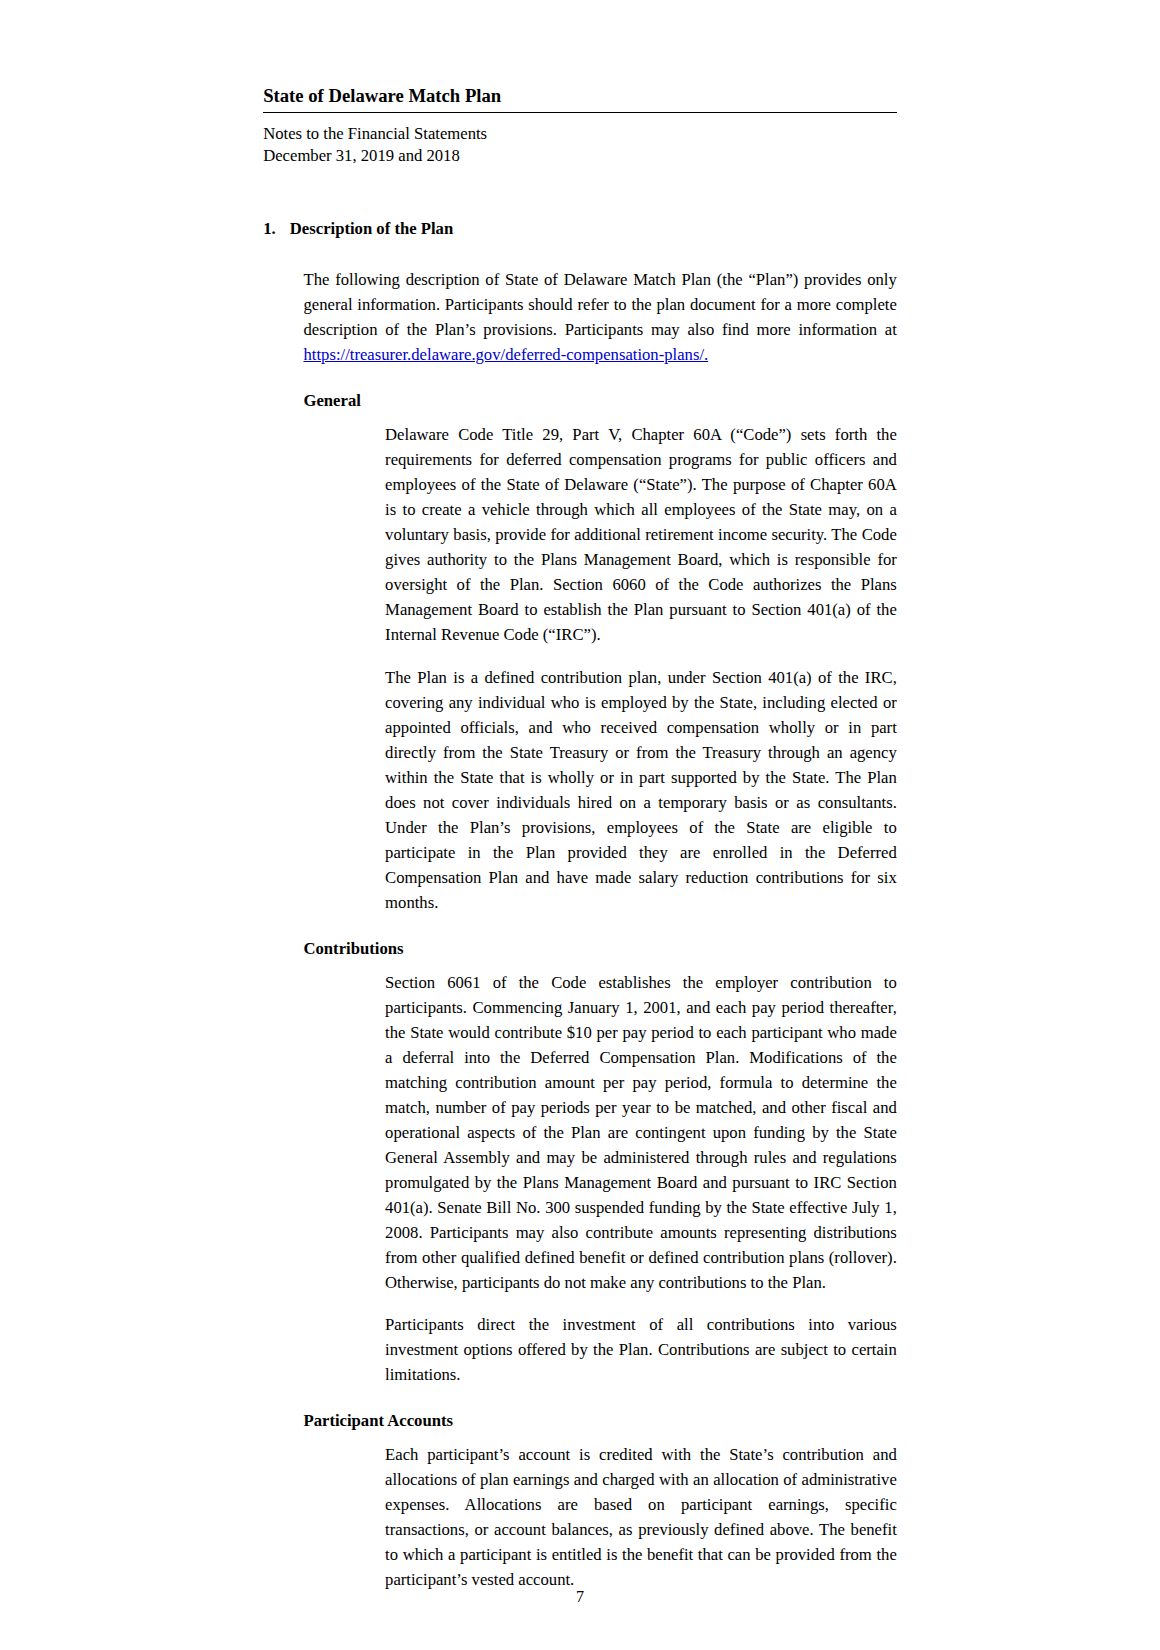State of Delaware Match Plan
Notes to the Financial Statements
December 31, 2019 and 2018
1. Description of the Plan
The following description of State of Delaware Match Plan (the “Plan”) provides only general information. Participants should refer to the plan document for a more complete description of the Plan’s provisions. Participants may also find more information at https://treasurer.delaware.gov/deferred-compensation-plans/.
General
Delaware Code Title 29, Part V, Chapter 60A (“Code”) sets forth the requirements for deferred compensation programs for public officers and employees of the State of Delaware (“State”). The purpose of Chapter 60A is to create a vehicle through which all employees of the State may, on a voluntary basis, provide for additional retirement income security. The Code gives authority to the Plans Management Board, which is responsible for oversight of the Plan. Section 6060 of the Code authorizes the Plans Management Board to establish the Plan pursuant to Section 401(a) of the Internal Revenue Code (“IRC”).
The Plan is a defined contribution plan, under Section 401(a) of the IRC, covering any individual who is employed by the State, including elected or appointed officials, and who received compensation wholly or in part directly from the State Treasury or from the Treasury through an agency within the State that is wholly or in part supported by the State. The Plan does not cover individuals hired on a temporary basis or as consultants. Under the Plan’s provisions, employees of the State are eligible to participate in the Plan provided they are enrolled in the Deferred Compensation Plan and have made salary reduction contributions for six months.
Contributions
Section 6061 of the Code establishes the employer contribution to participants. Commencing January 1, 2001, and each pay period thereafter, the State would contribute $10 per pay period to each participant who made a deferral into the Deferred Compensation Plan. Modifications of the matching contribution amount per pay period, formula to determine the match, number of pay periods per year to be matched, and other fiscal and operational aspects of the Plan are contingent upon funding by the State General Assembly and may be administered through rules and regulations promulgated by the Plans Management Board and pursuant to IRC Section 401(a). Senate Bill No. 300 suspended funding by the State effective July 1, 2008. Participants may also contribute amounts representing distributions from other qualified defined benefit or defined contribution plans (rollover). Otherwise, participants do not make any contributions to the Plan.
Participants direct the investment of all contributions into various investment options offered by the Plan. Contributions are subject to certain limitations.
Participant Accounts
Each participant’s account is credited with the State’s contribution and allocations of plan earnings and charged with an allocation of administrative expenses. Allocations are based on participant earnings, specific transactions, or account balances, as previously defined above. The benefit to which a participant is entitled is the benefit that can be provided from the participant’s vested account.
7